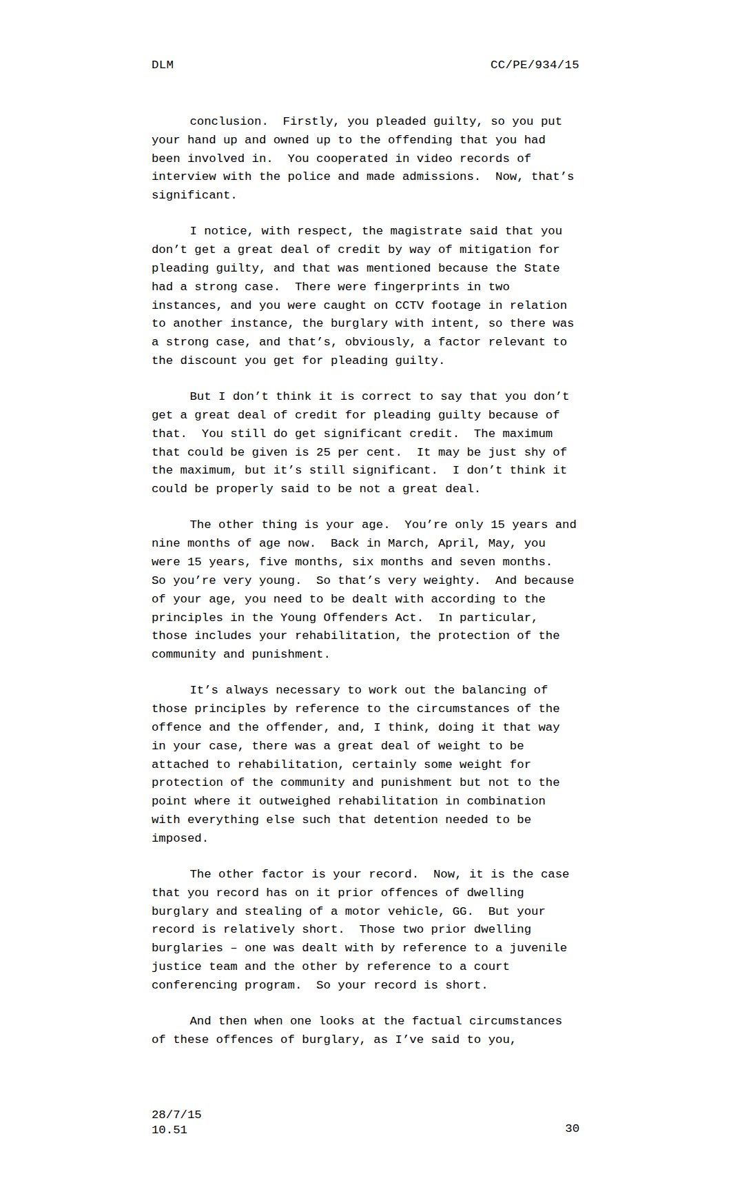DLM
CC/PE/934/15
conclusion. Firstly, you pleaded guilty, so you put your hand up and owned up to the offending that you had been involved in. You cooperated in video records of interview with the police and made admissions. Now, that’s significant.
I notice, with respect, the magistrate said that you don’t get a great deal of credit by way of mitigation for pleading guilty, and that was mentioned because the State had a strong case. There were fingerprints in two instances, and you were caught on CCTV footage in relation to another instance, the burglary with intent, so there was a strong case, and that’s, obviously, a factor relevant to the discount you get for pleading guilty.
But I don’t think it is correct to say that you don’t get a great deal of credit for pleading guilty because of that. You still do get significant credit. The maximum that could be given is 25 per cent. It may be just shy of the maximum, but it’s still significant. I don’t think it could be properly said to be not a great deal.
The other thing is your age. You’re only 15 years and nine months of age now. Back in March, April, May, you were 15 years, five months, six months and seven months. So you’re very young. So that’s very weighty. And because of your age, you need to be dealt with according to the principles in the Young Offenders Act. In particular, those includes your rehabilitation, the protection of the community and punishment.
It’s always necessary to work out the balancing of those principles by reference to the circumstances of the offence and the offender, and, I think, doing it that way in your case, there was a great deal of weight to be attached to rehabilitation, certainly some weight for protection of the community and punishment but not to the point where it outweighed rehabilitation in combination with everything else such that detention needed to be imposed.
The other factor is your record. Now, it is the case that you record has on it prior offences of dwelling burglary and stealing of a motor vehicle, GG. But your record is relatively short. Those two prior dwelling burglaries – one was dealt with by reference to a juvenile justice team and the other by reference to a court conferencing program. So your record is short.
And then when one looks at the factual circumstances of these offences of burglary, as I’ve said to you,
28/7/15
10.51
30